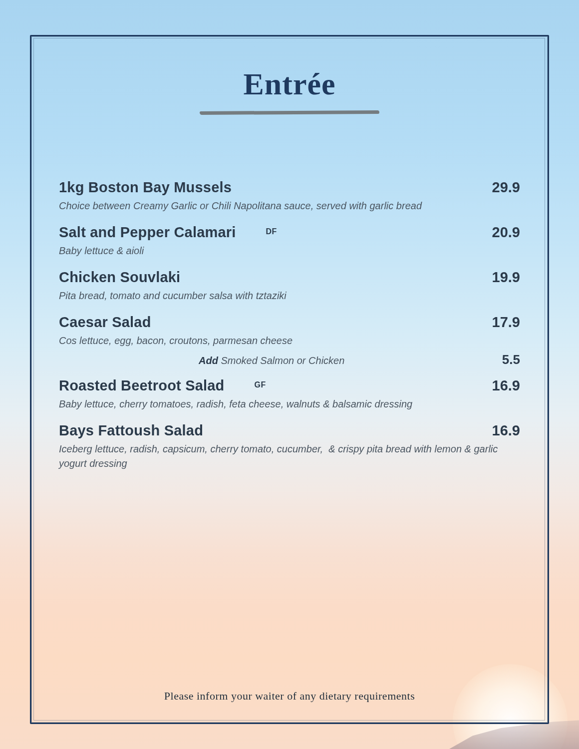Entrée
1kg Boston Bay Mussels
29.9
Choice between Creamy Garlic or Chili Napolitana sauce, served with garlic bread
Salt and Pepper Calamari DF
20.9
Baby lettuce & aioli
Chicken Souvlaki
19.9
Pita bread, tomato and cucumber salsa with tztaziki
Caesar Salad
17.9
Cos lettuce, egg, bacon, croutons, parmesan cheese
Add Smoked Salmon or Chicken
5.5
Roasted Beetroot Salad GF
16.9
Baby lettuce, cherry tomatoes, radish, feta cheese, walnuts & balsamic dressing
Bays Fattoush Salad
16.9
Iceberg lettuce, radish, capsicum, cherry tomato, cucumber, & crispy pita bread with lemon & garlic yogurt dressing
Please inform your waiter of any dietary requirements